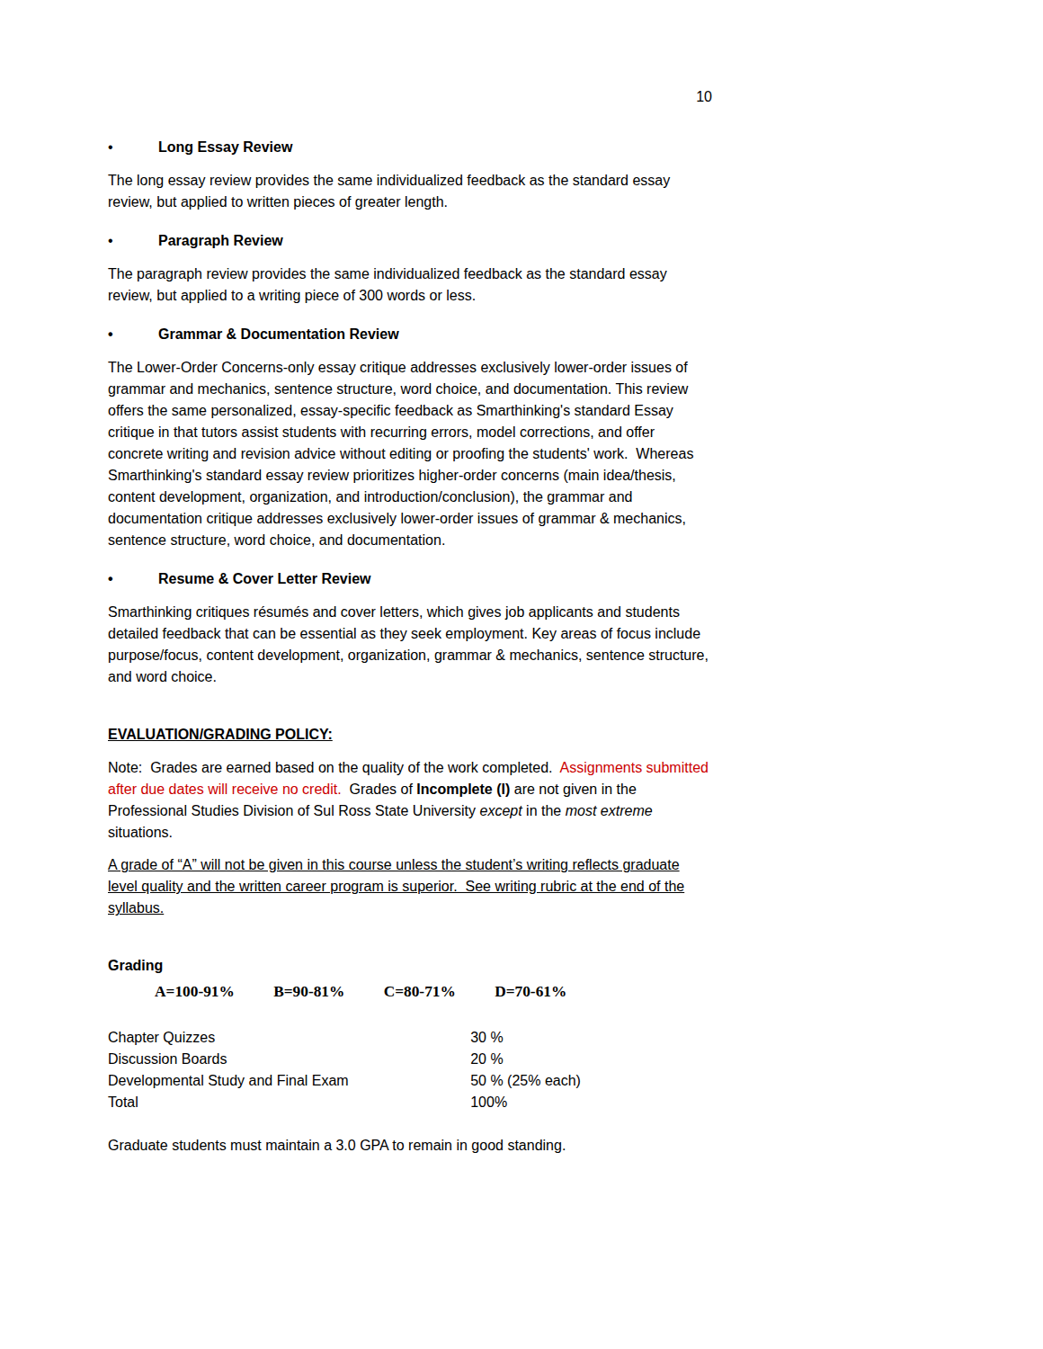10
•Long Essay Review
The long essay review provides the same individualized feedback as the standard essay review, but applied to written pieces of greater length.
•Paragraph Review
The paragraph review provides the same individualized feedback as the standard essay review, but applied to a writing piece of 300 words or less.
•Grammar & Documentation Review
The Lower-Order Concerns-only essay critique addresses exclusively lower-order issues of grammar and mechanics, sentence structure, word choice, and documentation. This review offers the same personalized, essay-specific feedback as Smarthinking's standard Essay critique in that tutors assist students with recurring errors, model corrections, and offer concrete writing and revision advice without editing or proofing the students' work. Whereas Smarthinking's standard essay review prioritizes higher-order concerns (main idea/thesis, content development, organization, and introduction/conclusion), the grammar and documentation critique addresses exclusively lower-order issues of grammar & mechanics, sentence structure, word choice, and documentation.
•Resume & Cover Letter Review
Smarthinking critiques résumés and cover letters, which gives job applicants and students detailed feedback that can be essential as they seek employment. Key areas of focus include purpose/focus, content development, organization, grammar & mechanics, sentence structure, and word choice.
EVALUATION/GRADING POLICY:
Note: Grades are earned based on the quality of the work completed. Assignments submitted after due dates will receive no credit. Grades of Incomplete (I) are not given in the Professional Studies Division of Sul Ross State University except in the most extreme situations.
A grade of “A” will not be given in this course unless the student’s writing reflects graduate level quality and the written career program is superior. See writing rubric at the end of the syllabus.
Grading
A=100-91% B=90-81% C=80-71% D=70-61%
| Chapter Quizzes | 30 % |
| Discussion Boards | 20 % |
| Developmental Study and Final Exam | 50 % (25% each) |
| Total | 100% |
Graduate students must maintain a 3.0 GPA to remain in good standing.